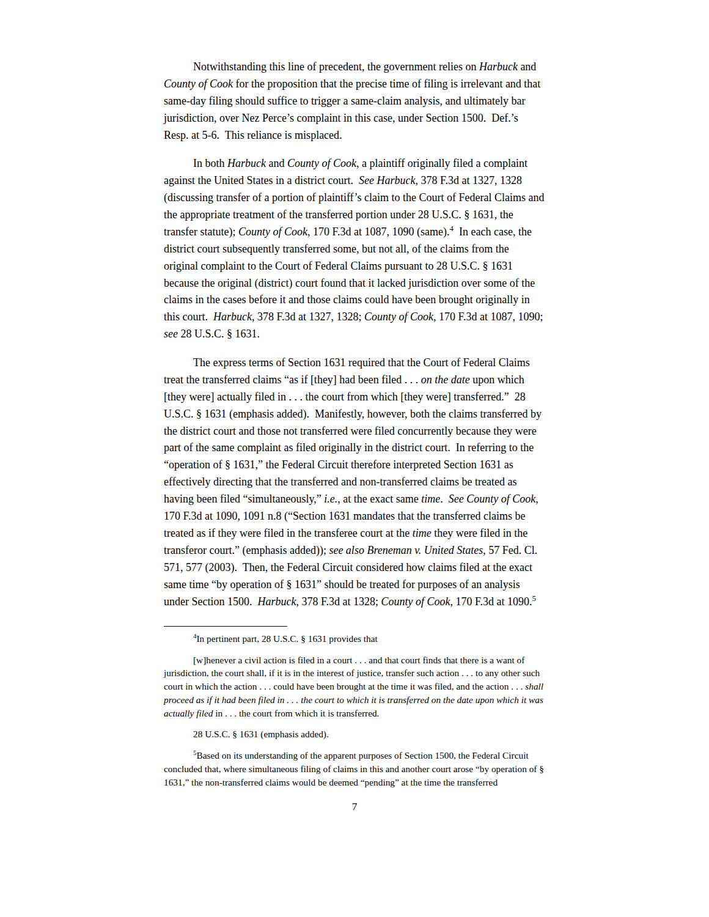Notwithstanding this line of precedent, the government relies on Harbuck and County of Cook for the proposition that the precise time of filing is irrelevant and that same-day filing should suffice to trigger a same-claim analysis, and ultimately bar jurisdiction, over Nez Perce’s complaint in this case, under Section 1500. Def.’s Resp. at 5-6. This reliance is misplaced.
In both Harbuck and County of Cook, a plaintiff originally filed a complaint against the United States in a district court. See Harbuck, 378 F.3d at 1327, 1328 (discussing transfer of a portion of plaintiff’s claim to the Court of Federal Claims and the appropriate treatment of the transferred portion under 28 U.S.C. § 1631, the transfer statute); County of Cook, 170 F.3d at 1087, 1090 (same).4 In each case, the district court subsequently transferred some, but not all, of the claims from the original complaint to the Court of Federal Claims pursuant to 28 U.S.C. § 1631 because the original (district) court found that it lacked jurisdiction over some of the claims in the cases before it and those claims could have been brought originally in this court. Harbuck, 378 F.3d at 1327, 1328; County of Cook, 170 F.3d at 1087, 1090; see 28 U.S.C. § 1631.
The express terms of Section 1631 required that the Court of Federal Claims treat the transferred claims “as if [they] had been filed . . . on the date upon which [they were] actually filed in . . . the court from which [they were] transferred.” 28 U.S.C. § 1631 (emphasis added). Manifestly, however, both the claims transferred by the district court and those not transferred were filed concurrently because they were part of the same complaint as filed originally in the district court. In referring to the “operation of § 1631,” the Federal Circuit therefore interpreted Section 1631 as effectively directing that the transferred and non-transferred claims be treated as having been filed “simultaneously,” i.e., at the exact same time. See County of Cook, 170 F.3d at 1090, 1091 n.8 (“Section 1631 mandates that the transferred claims be treated as if they were filed in the transferee court at the time they were filed in the transferor court.” (emphasis added)); see also Breneman v. United States, 57 Fed. Cl. 571, 577 (2003). Then, the Federal Circuit considered how claims filed at the exact same time “by operation of § 1631” should be treated for purposes of an analysis under Section 1500. Harbuck, 378 F.3d at 1328; County of Cook, 170 F.3d at 1090.5
4In pertinent part, 28 U.S.C. § 1631 provides that
[w]henever a civil action is filed in a court . . . and that court finds that there is a want of jurisdiction, the court shall, if it is in the interest of justice, transfer such action . . . to any other such court in which the action . . . could have been brought at the time it was filed, and the action . . . shall proceed as if it had been filed in . . . the court to which it is transferred on the date upon which it was actually filed in . . . the court from which it is transferred.
28 U.S.C. § 1631 (emphasis added).
5Based on its understanding of the apparent purposes of Section 1500, the Federal Circuit concluded that, where simultaneous filing of claims in this and another court arose “by operation of § 1631,” the non-transferred claims would be deemed “pending” at the time the transferred
7